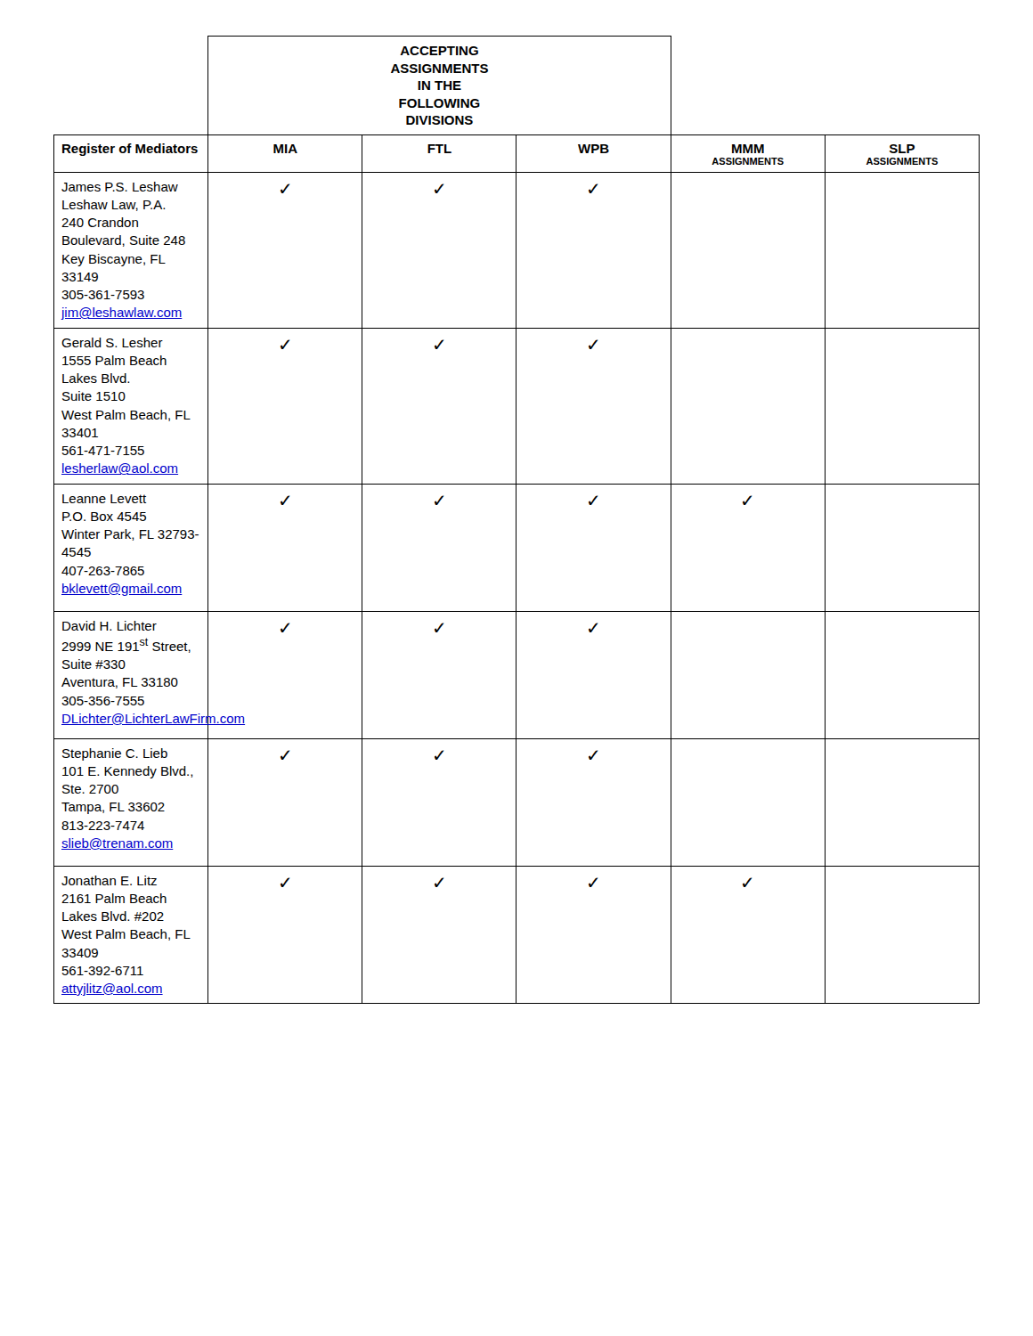| | ACCEPTING ASSIGNMENTS IN THE FOLLOWING DIVISIONS | | |
| Register of Mediators | MIA | FTL | WPB | MMM ASSIGNMENTS | SLP ASSIGNMENTS |
| James P.S. Leshaw Leshaw Law, P.A. 240 Crandon Boulevard, Suite 248 Key Biscayne, FL 33149 305-361-7593 jim@leshawlaw.com | ✓ | ✓ | ✓ | | |
| Gerald S. Lesher 1555 Palm Beach Lakes Blvd. Suite 1510 West Palm Beach, FL 33401 561-471-7155 lesherlaw@aol.com | ✓ | ✓ | ✓ | | |
| Leanne Levett P.O. Box 4545 Winter Park, FL 32793-4545 407-263-7865 bklevett@gmail.com | ✓ | ✓ | ✓ | ✓ | |
| David H. Lichter 2999 NE 191 st Street, Suite #330 Aventura, FL 33180 305-356-7555 DLichter@LichterLawFirm.com | ✓ | ✓ | ✓ | | |
| Stephanie C. Lieb 101 E. Kennedy Blvd., Ste. 2700 Tampa, FL 33602 813-223-7474 slieb@trenam.com | ✓ | ✓ | ✓ | | |
| Jonathan E. Litz 2161 Palm Beach Lakes Blvd. #202 West Palm Beach, FL 33409 561-392-6711 attyjlitz@aol.com | ✓ | ✓ | ✓ | ✓ | |